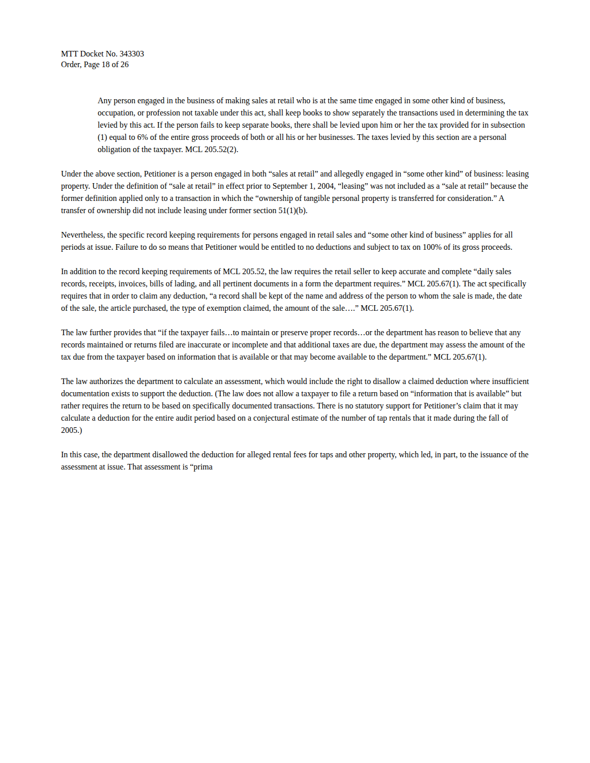MTT Docket No. 343303
Order, Page 18 of 26
Any person engaged in the business of making sales at retail who is at the same time engaged in some other kind of business, occupation, or profession not taxable under this act, shall keep books to show separately the transactions used in determining the tax levied by this act. If the person fails to keep separate books, there shall be levied upon him or her the tax provided for in subsection (1) equal to 6% of the entire gross proceeds of both or all his or her businesses. The taxes levied by this section are a personal obligation of the taxpayer. MCL 205.52(2).
Under the above section, Petitioner is a person engaged in both “sales at retail” and allegedly engaged in “some other kind” of business: leasing property. Under the definition of “sale at retail” in effect prior to September 1, 2004, “leasing” was not included as a “sale at retail” because the former definition applied only to a transaction in which the “ownership of tangible personal property is transferred for consideration.” A transfer of ownership did not include leasing under former section 51(1)(b).
Nevertheless, the specific record keeping requirements for persons engaged in retail sales and “some other kind of business” applies for all periods at issue. Failure to do so means that Petitioner would be entitled to no deductions and subject to tax on 100% of its gross proceeds.
In addition to the record keeping requirements of MCL 205.52, the law requires the retail seller to keep accurate and complete “daily sales records, receipts, invoices, bills of lading, and all pertinent documents in a form the department requires.” MCL 205.67(1). The act specifically requires that in order to claim any deduction, “a record shall be kept of the name and address of the person to whom the sale is made, the date of the sale, the article purchased, the type of exemption claimed, the amount of the sale….” MCL 205.67(1).
The law further provides that “if the taxpayer fails…to maintain or preserve proper records…or the department has reason to believe that any records maintained or returns filed are inaccurate or incomplete and that additional taxes are due, the department may assess the amount of the tax due from the taxpayer based on information that is available or that may become available to the department.” MCL 205.67(1).
The law authorizes the department to calculate an assessment, which would include the right to disallow a claimed deduction where insufficient documentation exists to support the deduction. (The law does not allow a taxpayer to file a return based on “information that is available” but rather requires the return to be based on specifically documented transactions. There is no statutory support for Petitioner’s claim that it may calculate a deduction for the entire audit period based on a conjectural estimate of the number of tap rentals that it made during the fall of 2005.)
In this case, the department disallowed the deduction for alleged rental fees for taps and other property, which led, in part, to the issuance of the assessment at issue. That assessment is “prima